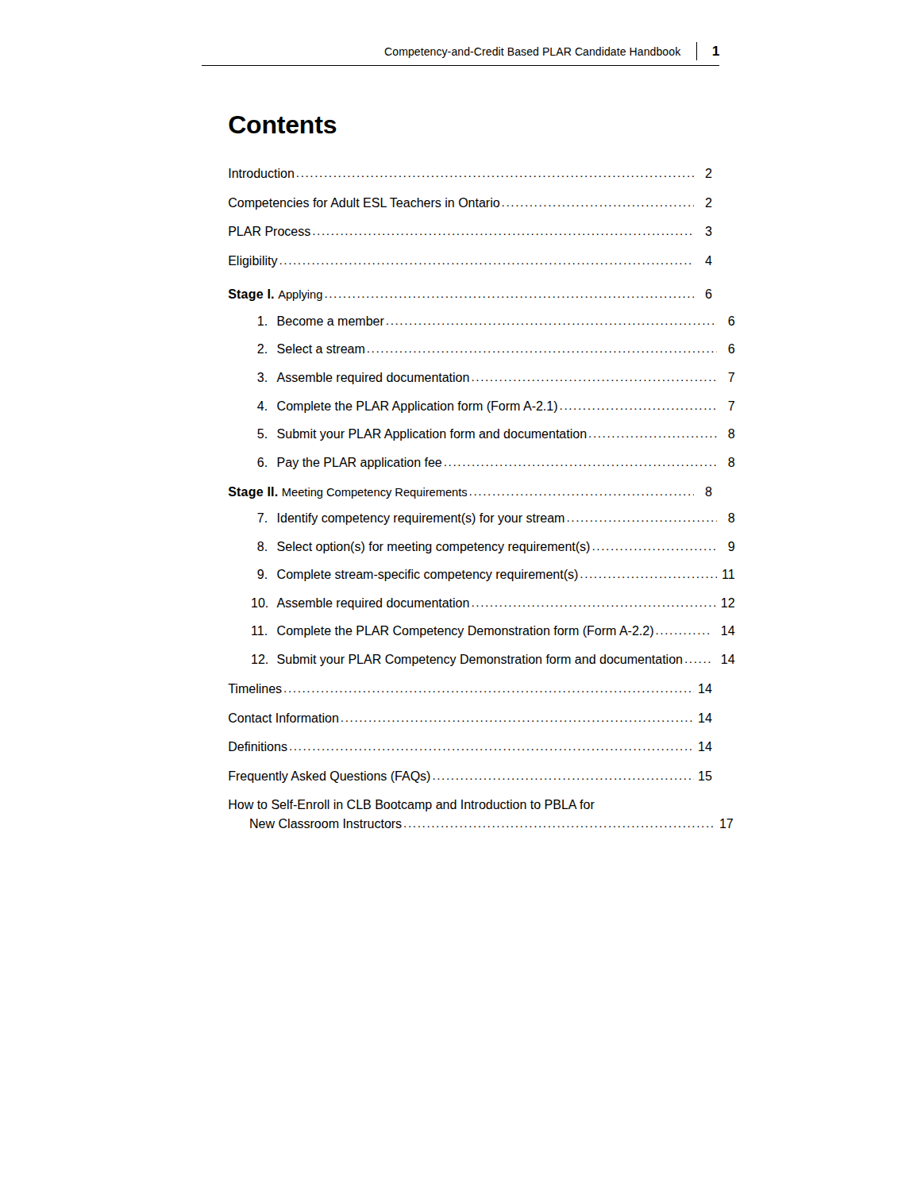Competency-and-Credit Based PLAR Candidate Handbook 1
Contents
Introduction .................................................................................................................. 2
Competencies for Adult ESL Teachers in Ontario ........................................................ 2
PLAR Process .............................................................................................................. 3
Eligibility ....................................................................................................................... 4
Stage I. Applying ............................................................................................................. 6
1. Become a member ............................................................................................. 6
2. Select a stream .................................................................................................. 6
3. Assemble required documentation ..................................................................... 7
4. Complete the PLAR Application form (Form A-2.1) ......................................... 7
5. Submit your PLAR Application form and documentation .............................. 8
6. Pay the PLAR application fee ............................................................................. 8
Stage II. Meeting Competency Requirements ..................................................................... 8
7. Identify competency requirement(s) for your stream ...................................... 8
8. Select option(s) for meeting competency requirement(s) .............................. 9
9. Complete stream-specific competency requirement(s) ................................. 11
10. Assemble required documentation ..................................................................... 12
11. Complete the PLAR Competency Demonstration form (Form A-2.2) ............ 14
12. Submit your PLAR Competency Demonstration form and documentation ...... 14
Timelines ....................................................................................................................... 14
Contact Information ..................................................................................................... 14
Definitions ..................................................................................................................... 14
Frequently Asked Questions (FAQs) .......................................................................... 15
How to Self-Enroll in CLB Bootcamp and Introduction to PBLA for
New Classroom Instructors ................................................................................... 17